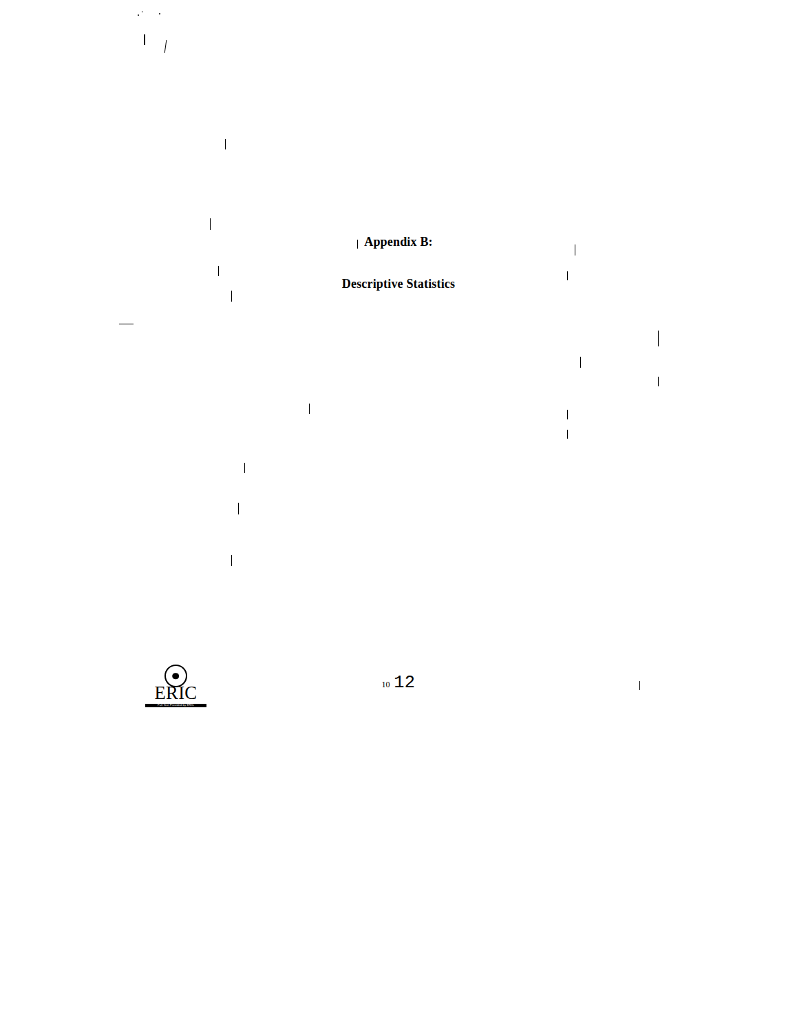Appendix B:
Descriptive Statistics
1012
ERIC Full Text Provided by ERIC